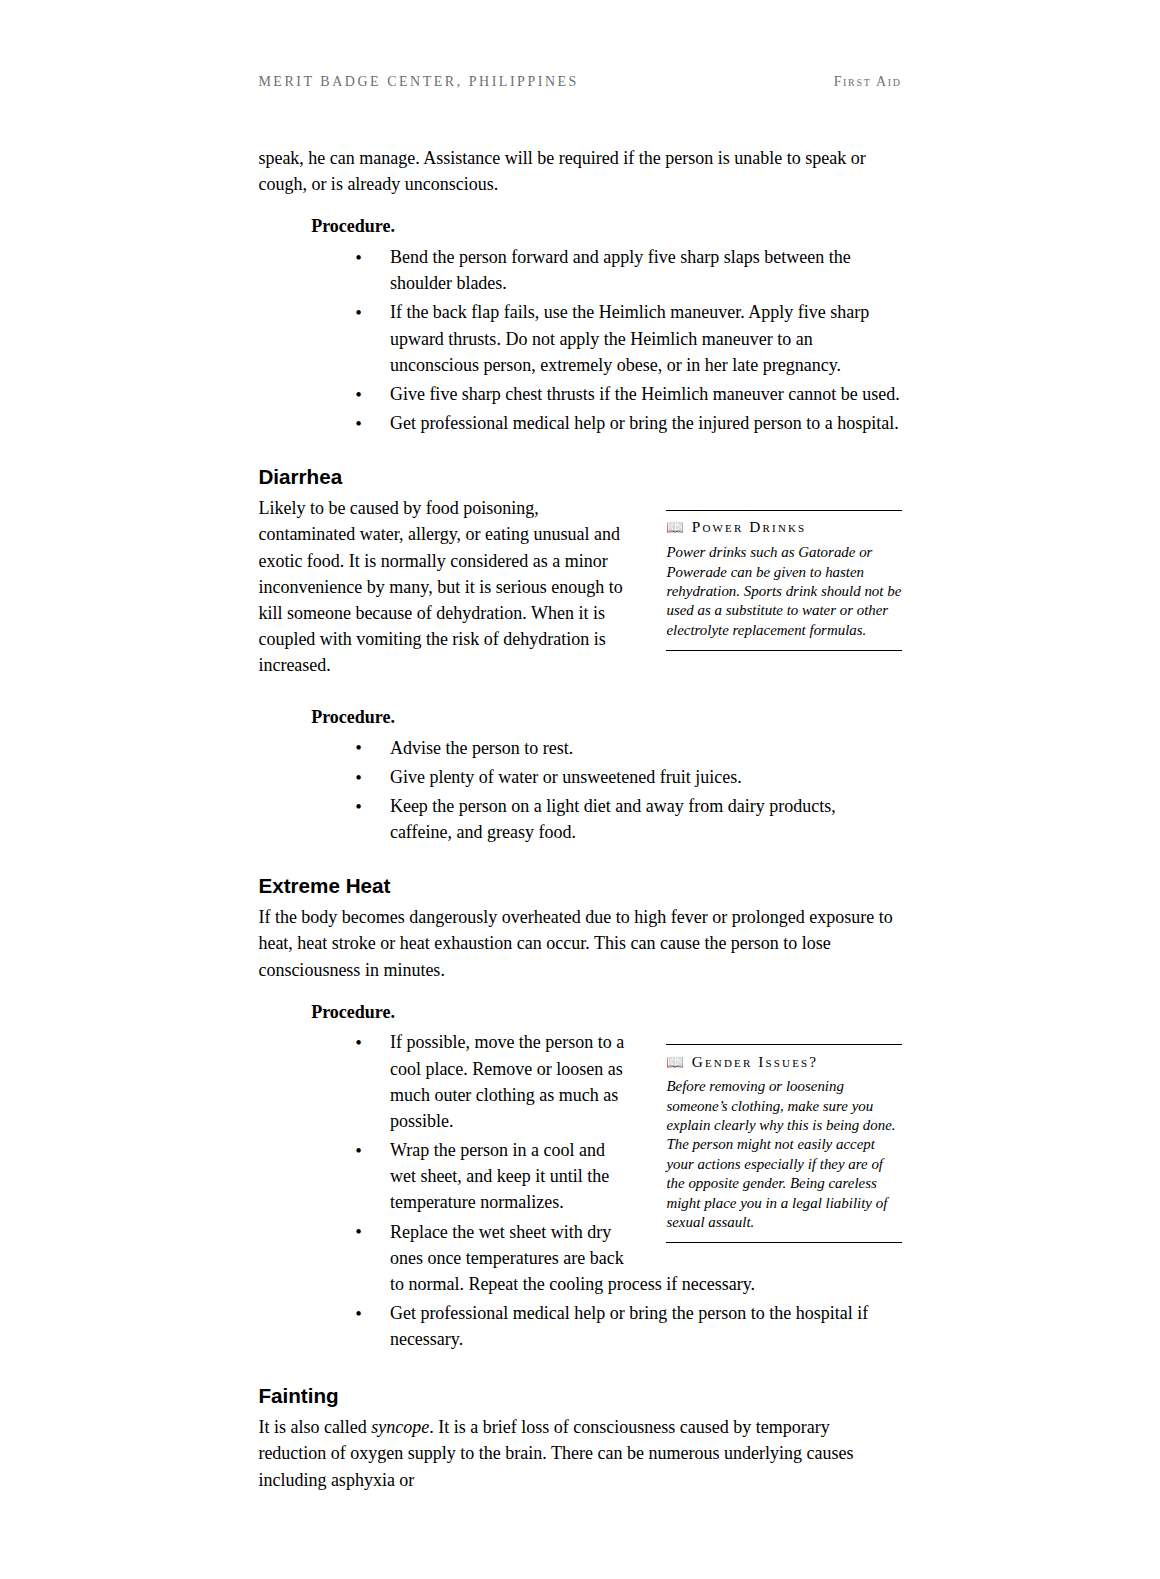Merit Badge Center, Philippines
First Aid
speak, he can manage. Assistance will be required if the person is unable to speak or cough, or is already unconscious.
Procedure.
Bend the person forward and apply five sharp slaps between the shoulder blades.
If the back flap fails, use the Heimlich maneuver. Apply five sharp upward thrusts. Do not apply the Heimlich maneuver to an unconscious person, extremely obese, or in her late pregnancy.
Give five sharp chest thrusts if the Heimlich maneuver cannot be used.
Get professional medical help or bring the injured person to a hospital.
Diarrhea
📖Power Drinks
Power drinks such as Gatorade or Powerade can be given to hasten rehydration. Sports drink should not be used as a substitute to water or other electrolyte replacement formulas.
Likely to be caused by food poisoning, contaminated water, allergy, or eating unusual and exotic food. It is normally considered as a minor inconvenience by many, but it is serious enough to kill someone because of dehydration. When it is coupled with vomiting the risk of dehydration is increased.
Procedure.
Advise the person to rest.
Give plenty of water or unsweetened fruit juices.
Keep the person on a light diet and away from dairy products, caffeine, and greasy food.
Extreme Heat
If the body becomes dangerously overheated due to high fever or prolonged exposure to heat, heat stroke or heat exhaustion can occur. This can cause the person to lose consciousness in minutes.
Procedure.
📖Gender Issues?
Before removing or loosening someone’s clothing, make sure you explain clearly why this is being done. The person might not easily accept your actions especially if they are of the opposite gender. Being careless might place you in a legal liability of sexual assault.
If possible, move the person to a cool place. Remove or loosen as much outer clothing as much as possible.
Wrap the person in a cool and wet sheet, and keep it until the temperature normalizes.
Replace the wet sheet with dry ones once temperatures are back to normal. Repeat the cooling process if necessary.
Get professional medical help or bring the person to the hospital if necessary.
Fainting
It is also called syncope. It is a brief loss of consciousness caused by temporary reduction of oxygen supply to the brain. There can be numerous underlying causes including asphyxia or